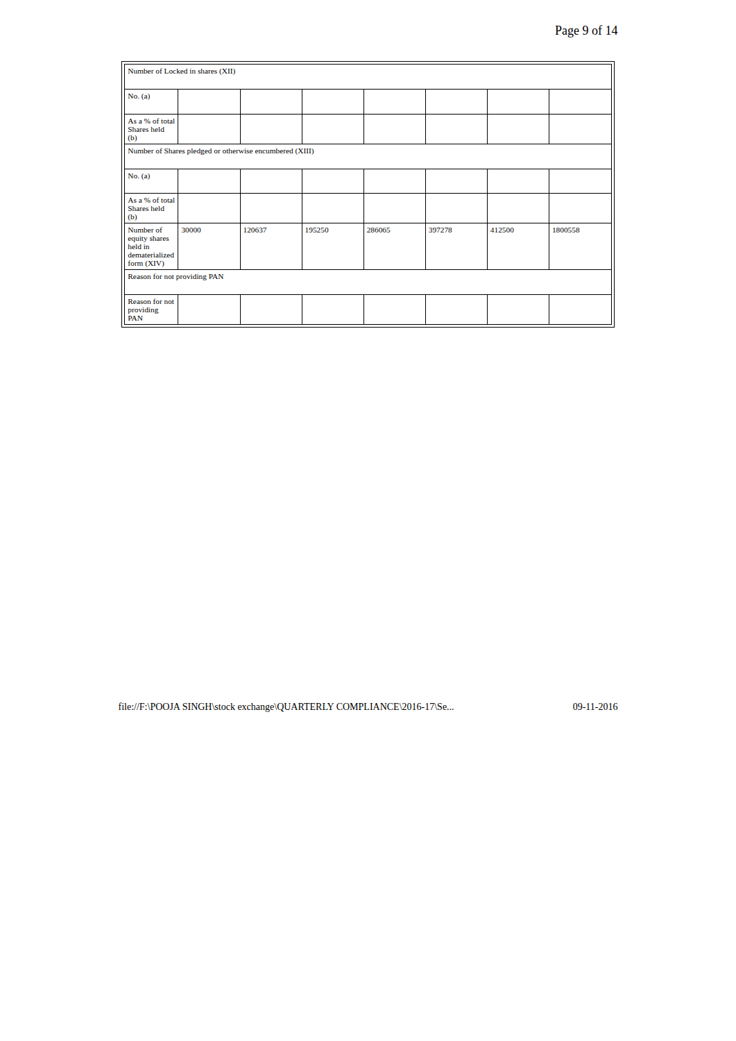Page 9 of 14
| Number of Locked in shares (XII) |
| No. (a) | | | | | | | |
| As a % of total Shares held (b) | | | | | | | |
| Number of Shares pledged or otherwise encumbered (XIII) |
| No. (a) | | | | | | | |
| As a % of total Shares held (b) | | | | | | | |
| Number of equity shares held in dematerialized form (XIV) | 30000 | 120637 | 195250 | 286065 | 397278 | 412500 | 1800558 |
| Reason for not providing PAN |
| Reason for not providing PAN | | | | | | | |
file://F:\POOJA SINGH\stock exchange\QUARTERLY COMPLIANCE\2016-17\Se... 09-11-2016